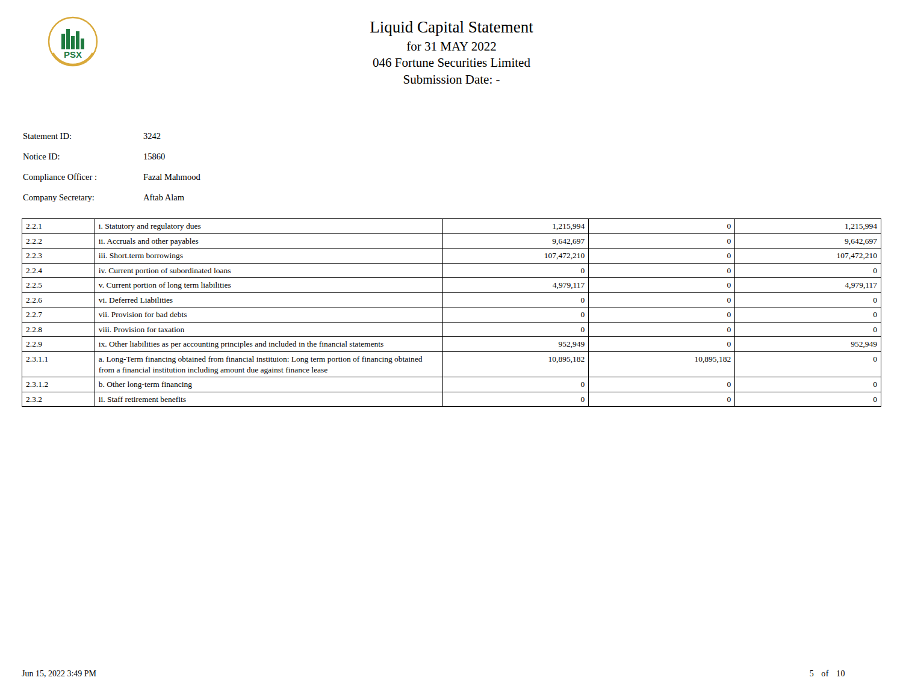PSX
Liquid Capital Statement
for 31 MAY 2022
046 Fortune Securities Limited
Submission Date: -
Statement ID: 3242
Notice ID: 15860
Compliance Officer : Fazal Mahmood
Company Secretary: Aftab Alam
| 2.2.1 | i. Statutory and regulatory dues | 1,215,994 | 0 | 1,215,994 |
| 2.2.2 | ii. Accruals and other payables | 9,642,697 | 0 | 9,642,697 |
| 2.2.3 | iii. Short.term borrowings | 107,472,210 | 0 | 107,472,210 |
| 2.2.4 | iv. Current portion of subordinated loans | 0 | 0 | 0 |
| 2.2.5 | v. Current portion of long term liabilities | 4,979,117 | 0 | 4,979,117 |
| 2.2.6 | vi. Deferred Liabilities | 0 | 0 | 0 |
| 2.2.7 | vii. Provision for bad debts | 0 | 0 | 0 |
| 2.2.8 | viii. Provision for taxation | 0 | 0 | 0 |
| 2.2.9 | ix. Other liabilities as per accounting principles and included in the financial statements | 952,949 | 0 | 952,949 |
| 2.3.1.1 | a. Long-Term financing obtained from financial instituion: Long term portion of financing obtained from a financial institution including amount due against finance lease | 10,895,182 | 10,895,182 | 0 |
| 2.3.1.2 | b. Other long-term financing | 0 | 0 | 0 |
| 2.3.2 | ii. Staff retirement benefits | 0 | 0 | 0 |
Jun 15, 2022 3:49 PM
5 of 10